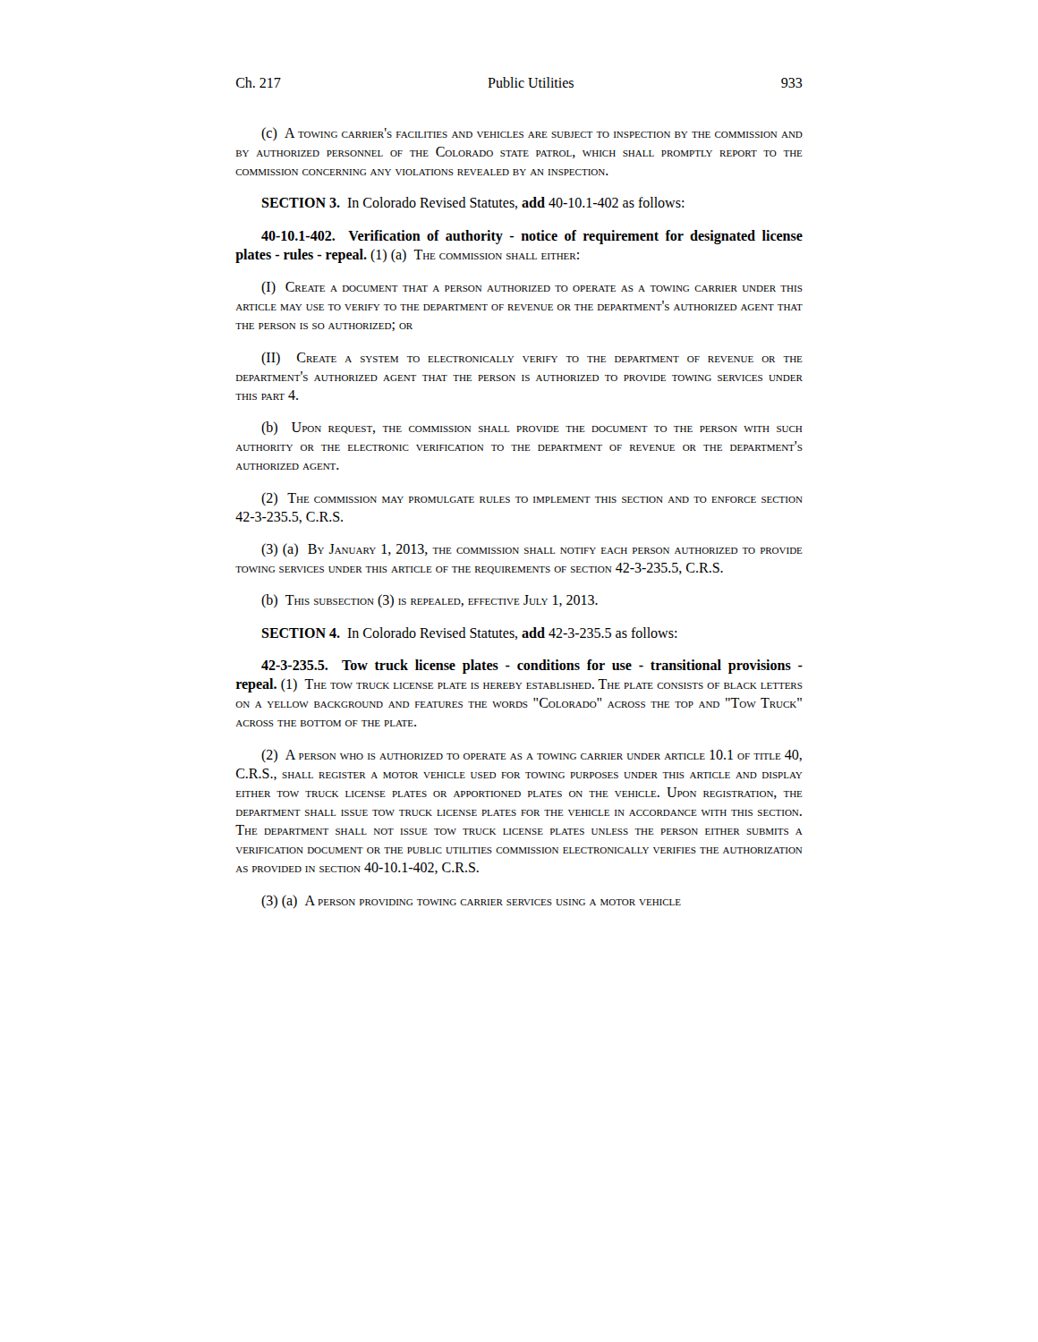Ch. 217 Public Utilities 933
(c) A towing carrier's facilities and vehicles are subject to inspection by the commission and by authorized personnel of the Colorado state patrol, which shall promptly report to the commission concerning any violations revealed by an inspection.
SECTION 3. In Colorado Revised Statutes, add 40-10.1-402 as follows:
40-10.1-402. Verification of authority - notice of requirement for designated license plates - rules - repeal. (1) (a) The commission shall either:
(I) Create a document that a person authorized to operate as a towing carrier under this article may use to verify to the department of revenue or the department's authorized agent that the person is so authorized; or
(II) Create a system to electronically verify to the department of revenue or the department's authorized agent that the person is authorized to provide towing services under this part 4.
(b) Upon request, the commission shall provide the document to the person with such authority or the electronic verification to the department of revenue or the department's authorized agent.
(2) The commission may promulgate rules to implement this section and to enforce section 42-3-235.5, C.R.S.
(3) (a) By January 1, 2013, the commission shall notify each person authorized to provide towing services under this article of the requirements of section 42-3-235.5, C.R.S.
(b) This subsection (3) is repealed, effective July 1, 2013.
SECTION 4. In Colorado Revised Statutes, add 42-3-235.5 as follows:
42-3-235.5. Tow truck license plates - conditions for use - transitional provisions - repeal. (1) The tow truck license plate is hereby established. The plate consists of black letters on a yellow background and features the words "Colorado" across the top and "Tow Truck" across the bottom of the plate.
(2) A person who is authorized to operate as a towing carrier under article 10.1 of title 40, C.R.S., shall register a motor vehicle used for towing purposes under this article and display either tow truck license plates or apportioned plates on the vehicle. Upon registration, the department shall issue tow truck license plates for the vehicle in accordance with this section. The department shall not issue tow truck license plates unless the person either submits a verification document or the public utilities commission electronically verifies the authorization as provided in section 40-10.1-402, C.R.S.
(3) (a) A person providing towing carrier services using a motor vehicle